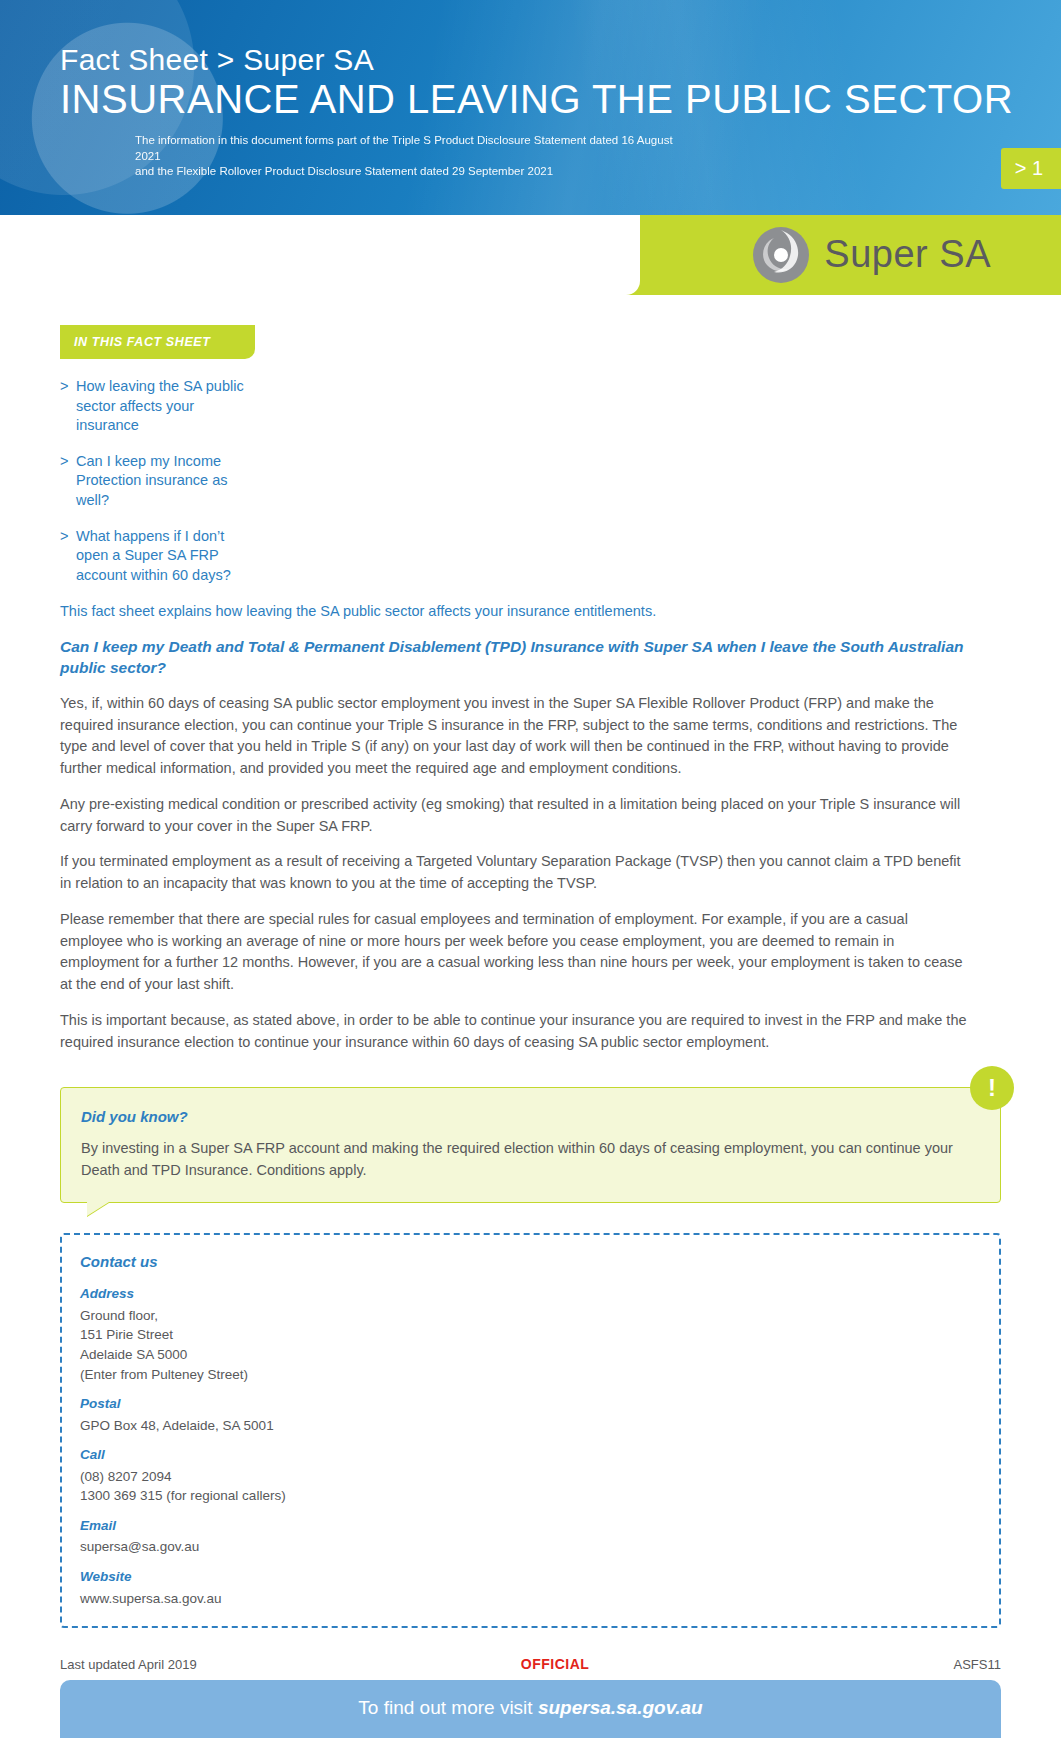Fact Sheet > Super SA
Insurance and leaving the public sector
The information in this document forms part of the Triple S Product Disclosure Statement dated 16 August 2021
and the Flexible Rollover Product Disclosure Statement dated 29 September 2021
> 1
Super SA
In this fact sheet
How leaving the SA public sector affects your insurance
Can I keep my Income Protection insurance as well?
What happens if I don’t open a Super SA FRP account within 60 days?
This fact sheet explains how leaving the SA public sector affects your insurance entitlements.
Can I keep my Death and Total & Permanent Disablement (TPD) Insurance with Super SA when I leave the South Australian public sector?
Yes, if, within 60 days of ceasing SA public sector employment you invest in the Super SA Flexible Rollover Product (FRP) and make the required insurance election, you can continue your Triple S insurance in the FRP, subject to the same terms, conditions and restrictions. The type and level of cover that you held in Triple S (if any) on your last day of work will then be continued in the FRP, without having to provide further medical information, and provided you meet the required age and employment conditions.
Any pre-existing medical condition or prescribed activity (eg smoking) that resulted in a limitation being placed on your Triple S insurance will carry forward to your cover in the Super SA FRP.
If you terminated employment as a result of receiving a Targeted Voluntary Separation Package (TVSP) then you cannot claim a TPD benefit in relation to an incapacity that was known to you at the time of accepting the TVSP.
Please remember that there are special rules for casual employees and termination of employment. For example, if you are a casual employee who is working an average of nine or more hours per week before you cease employment, you are deemed to remain in employment for a further 12 months. However, if you are a casual working less than nine hours per week, your employment is taken to cease at the end of your last shift.
This is important because, as stated above, in order to be able to continue your insurance you are required to invest in the FRP and make the required insurance election to continue your insurance within 60 days of ceasing SA public sector employment.
!
Did you know?
By investing in a Super SA FRP account and making the required election within 60 days of ceasing employment, you can continue your Death and TPD Insurance. Conditions apply.
Contact us
Address
Ground floor,
151 Pirie Street
Adelaide SA 5000
(Enter from Pulteney Street)
Postal
GPO Box 48, Adelaide, SA 5001
Call
(08) 8207 2094
1300 369 315 (for regional callers)
Email
supersa@sa.gov.au
Website
www.supersa.sa.gov.au
Last updated April 2019 OFFICIAL ASFS11
To find out more visit supersa.sa.gov.au